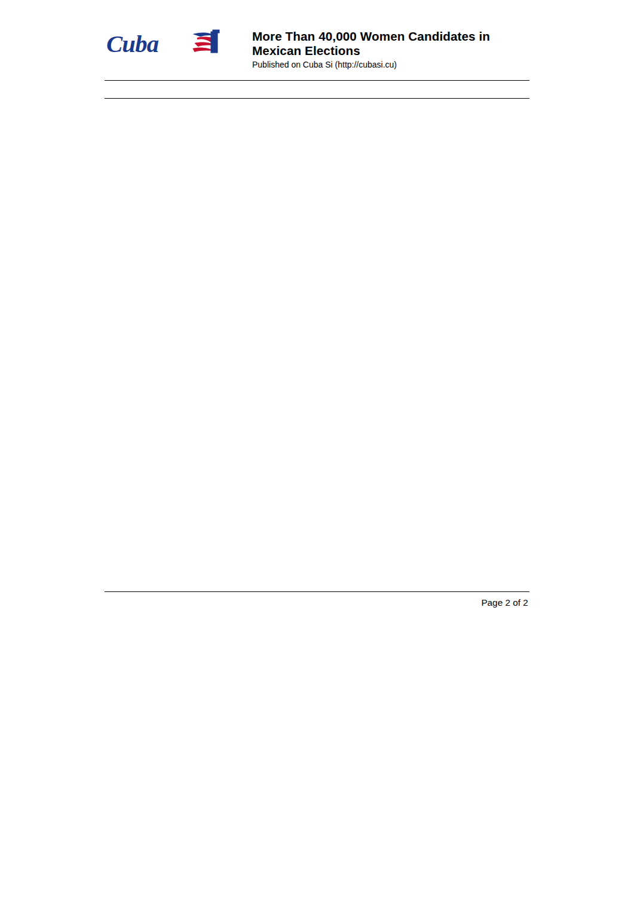Cuba
More Than 40,000 Women Candidates in Mexican Elections
Published on Cuba Si (http://cubasi.cu)
Page 2 of 2